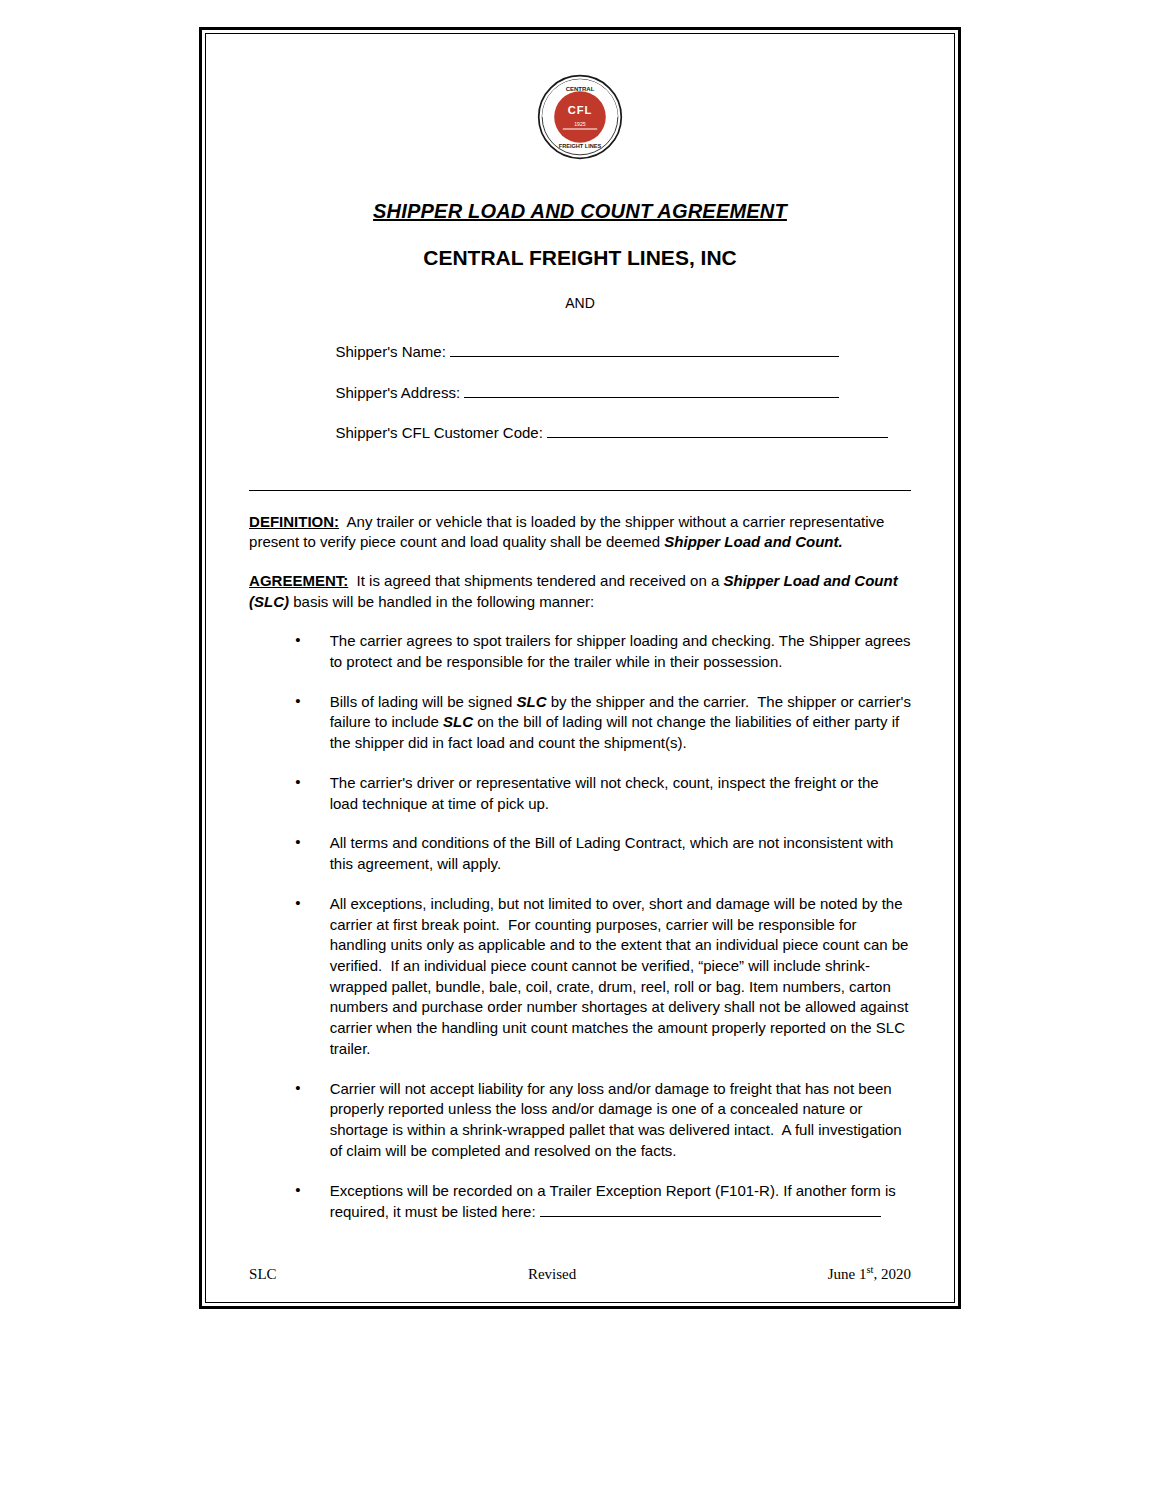CENTRAL FREIGHT LINES CFL 1925
SHIPPER LOAD AND COUNT AGREEMENT
CENTRAL FREIGHT LINES, INC
AND
Shipper's Name:
Shipper's Address:
Shipper's CFL Customer Code:
DEFINITION: Any trailer or vehicle that is loaded by the shipper without a carrier representative present to verify piece count and load quality shall be deemed Shipper Load and Count.
AGREEMENT: It is agreed that shipments tendered and received on a Shipper Load and Count (SLC) basis will be handled in the following manner:
The carrier agrees to spot trailers for shipper loading and checking. The Shipper agrees to protect and be responsible for the trailer while in their possession.
Bills of lading will be signed SLC by the shipper and the carrier. The shipper or carrier's failure to include SLC on the bill of lading will not change the liabilities of either party if the shipper did in fact load and count the shipment(s).
The carrier's driver or representative will not check, count, inspect the freight or the load technique at time of pick up.
All terms and conditions of the Bill of Lading Contract, which are not inconsistent with this agreement, will apply.
All exceptions, including, but not limited to over, short and damage will be noted by the carrier at first break point. For counting purposes, carrier will be responsible for handling units only as applicable and to the extent that an individual piece count can be verified. If an individual piece count cannot be verified, “piece” will include shrink-wrapped pallet, bundle, bale, coil, crate, drum, reel, roll or bag. Item numbers, carton numbers and purchase order number shortages at delivery shall not be allowed against carrier when the handling unit count matches the amount properly reported on the SLC trailer.
Carrier will not accept liability for any loss and/or damage to freight that has not been properly reported unless the loss and/or damage is one of a concealed nature or shortage is within a shrink-wrapped pallet that was delivered intact. A full investigation of claim will be completed and resolved on the facts.
Exceptions will be recorded on a Trailer Exception Report (F101-R). If another form is required, it must be listed here:
SLC
Revised
June 1st, 2020